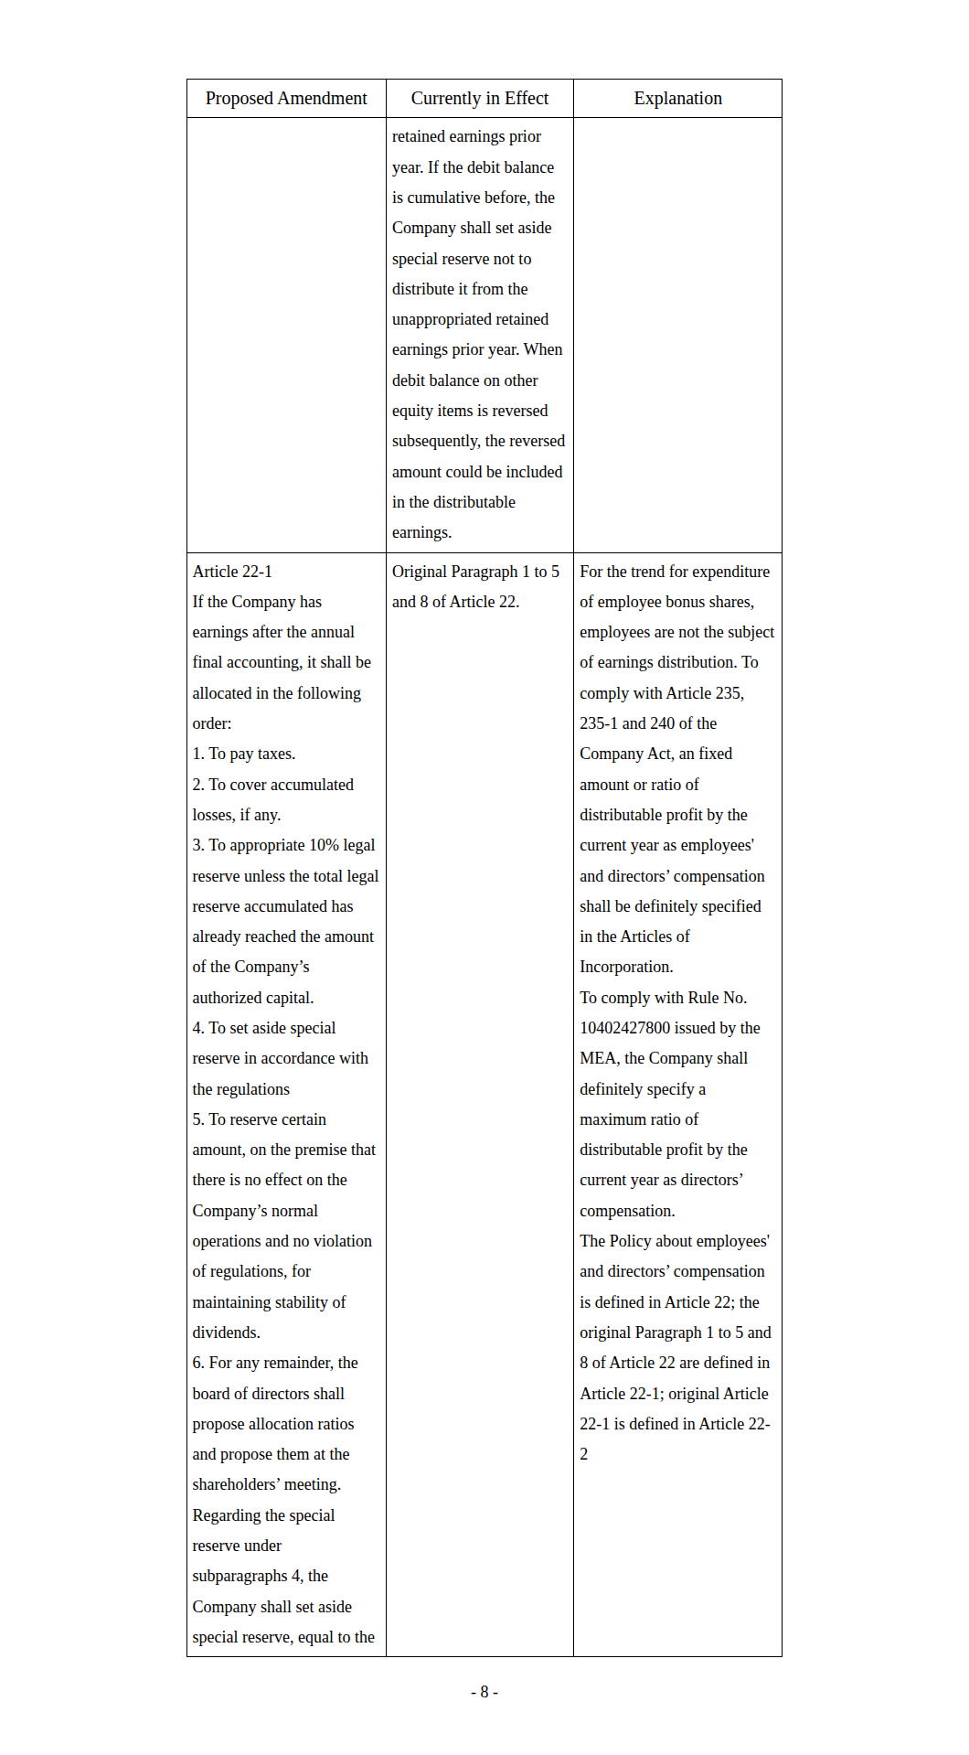| Proposed Amendment | Currently in Effect | Explanation |
| --- | --- | --- |
| | retained earnings prior year. If the debit balance is cumulative before, the Company shall set aside special reserve not to distribute it from the unappropriated retained earnings prior year. When debit balance on other equity items is reversed subsequently, the reversed amount could be included in the distributable earnings. | |
| Article 22-1 If the Company has earnings after the annual final accounting, it shall be allocated in the following order: 1. To pay taxes. 2. To cover accumulated losses, if any. 3. To appropriate 10% legal reserve unless the total legal reserve accumulated has already reached the amount of the Company’s authorized capital. 4. To set aside special reserve in accordance with the regulations 5. To reserve certain amount, on the premise that there is no effect on the Company’s normal operations and no violation of regulations, for maintaining stability of dividends. 6. For any remainder, the board of directors shall propose allocation ratios and propose them at the shareholders’ meeting. Regarding the special reserve under subparagraphs 4, the Company shall set aside special reserve, equal to the | Original Paragraph 1 to 5 and 8 of Article 22. | For the trend for expenditure of employee bonus shares, employees are not the subject of earnings distribution. To comply with Article 235, 235-1 and 240 of the Company Act, an fixed amount or ratio of distributable profit by the current year as employees' and directors’ compensation shall be definitely specified in the Articles of Incorporation. To comply with Rule No. 10402427800 issued by the MEA, the Company shall definitely specify a maximum ratio of distributable profit by the current year as directors’ compensation. The Policy about employees' and directors’ compensation is defined in Article 22; the original Paragraph 1 to 5 and 8 of Article 22 are defined in Article 22-1; original Article 22-1 is defined in Article 22-2 |
- 8 -